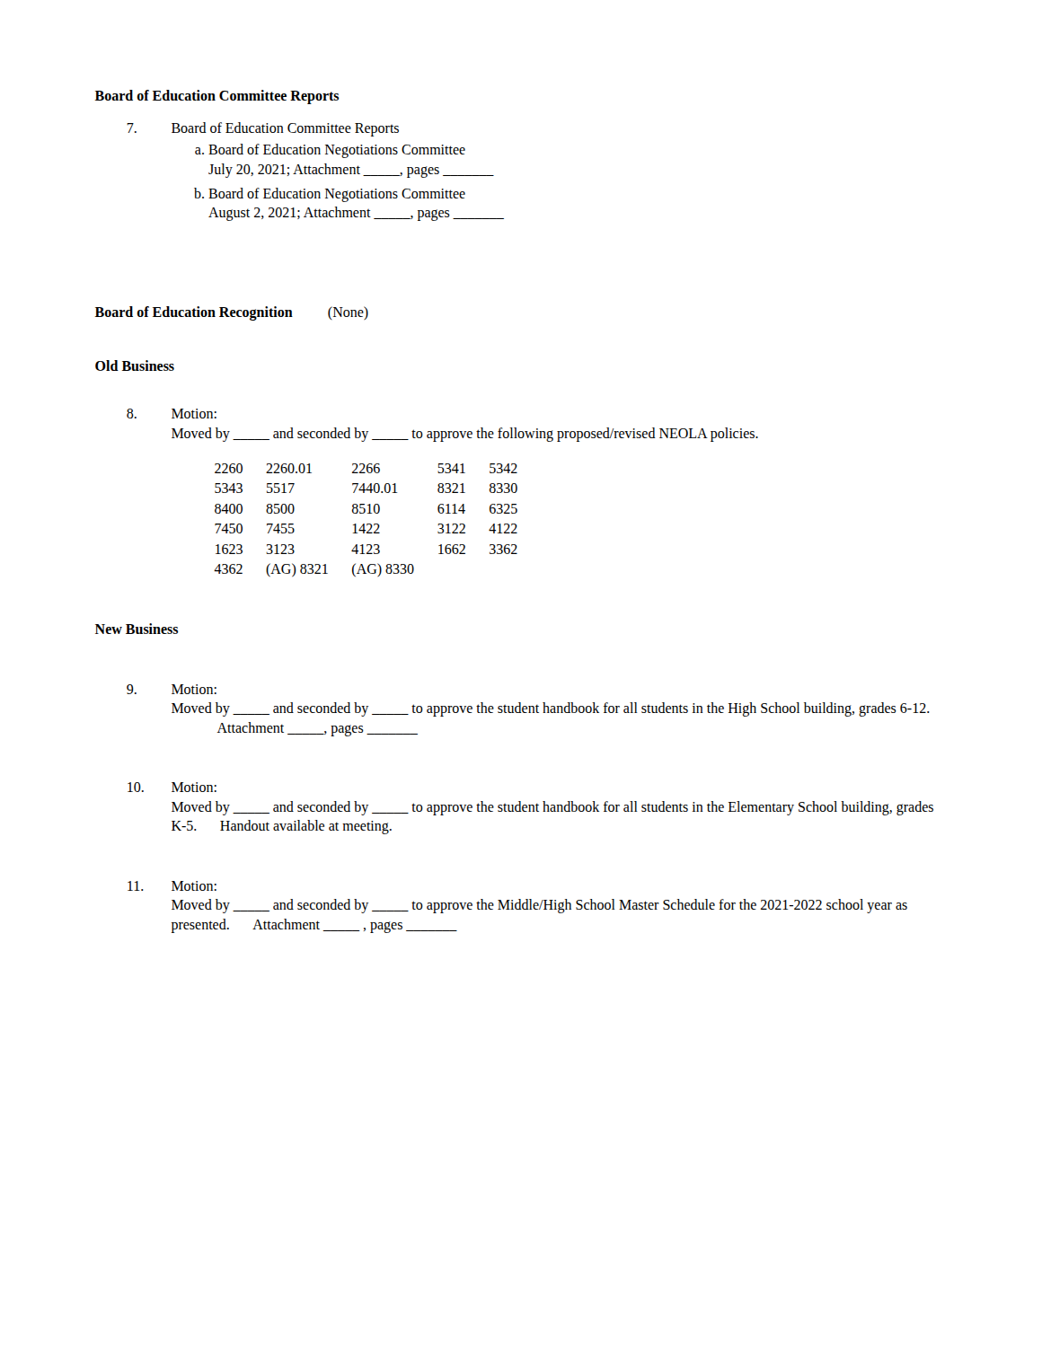Board of Education Committee Reports
7.
Board of Education Committee Reports
Board of Education Negotiations Committee
July 20, 2021; Attachment _____, pages _______
Board of Education Negotiations Committee
August 2, 2021; Attachment _____, pages _______
Board of Education Recognition (None)
Old Business
8.
Motion:
Moved by _____ and seconded by _____ to approve the following proposed/revised NEOLA policies.
| 2260 | 2260.01 | 2266 | 5341 | 5342 |
| 5343 | 5517 | 7440.01 | 8321 | 8330 |
| 8400 | 8500 | 8510 | 6114 | 6325 |
| 7450 | 7455 | 1422 | 3122 | 4122 |
| 1623 | 3123 | 4123 | 1662 | 3362 |
| 4362 | (AG) 8321 | (AG) 8330 | | |
New Business
9.
Motion:
Moved by _____ and seconded by _____ to approve the student handbook for all students in the High School building, grades 6-12. Attachment _____, pages _______
10.
Motion:
Moved by _____ and seconded by _____ to approve the student handbook for all students in the Elementary School building, grades K-5. Handout available at meeting.
11.
Motion:
Moved by _____ and seconded by _____ to approve the Middle/High School Master Schedule for the 2021-2022 school year as presented. Attachment _____ , pages _______